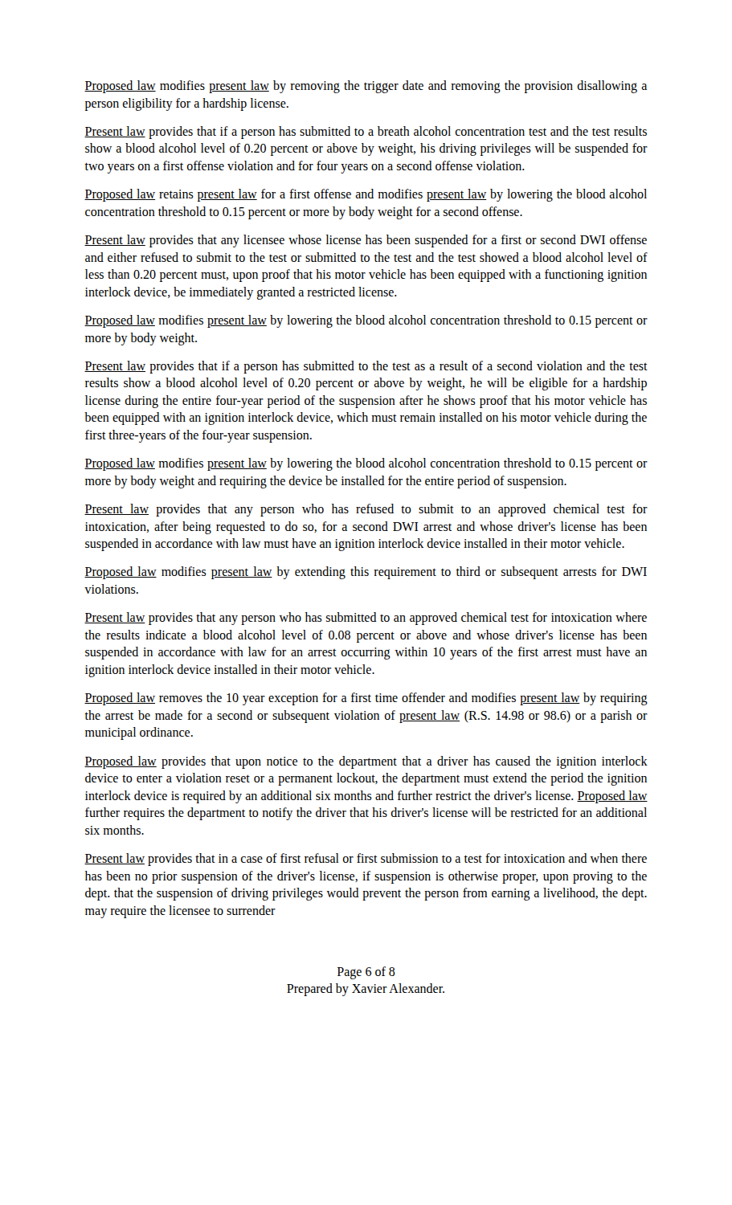Proposed law modifies present law by removing the trigger date and removing the provision disallowing a person eligibility for a hardship license.
Present law provides that if a person has submitted to a breath alcohol concentration test and the test results show a blood alcohol level of 0.20 percent or above by weight, his driving privileges will be suspended for two years on a first offense violation and for four years on a second offense violation.
Proposed law retains present law for a first offense and modifies present law by lowering the blood alcohol concentration threshold to 0.15 percent or more by body weight for a second offense.
Present law provides that any licensee whose license has been suspended for a first or second DWI offense and either refused to submit to the test or submitted to the test and the test showed a blood alcohol level of less than 0.20 percent must, upon proof that his motor vehicle has been equipped with a functioning ignition interlock device, be immediately granted a restricted license.
Proposed law modifies present law by lowering the blood alcohol concentration threshold to 0.15 percent or more by body weight.
Present law provides that if a person has submitted to the test as a result of a second violation and the test results show a blood alcohol level of 0.20 percent or above by weight, he will be eligible for a hardship license during the entire four-year period of the suspension after he shows proof that his motor vehicle has been equipped with an ignition interlock device, which must remain installed on his motor vehicle during the first three-years of the four-year suspension.
Proposed law modifies present law by lowering the blood alcohol concentration threshold to 0.15 percent or more by body weight and requiring the device be installed for the entire period of suspension.
Present law provides that any person who has refused to submit to an approved chemical test for intoxication, after being requested to do so, for a second DWI arrest and whose driver's license has been suspended in accordance with law must have an ignition interlock device installed in their motor vehicle.
Proposed law modifies present law by extending this requirement to third or subsequent arrests for DWI violations.
Present law provides that any person who has submitted to an approved chemical test for intoxication where the results indicate a blood alcohol level of 0.08 percent or above and whose driver's license has been suspended in accordance with law for an arrest occurring within 10 years of the first arrest must have an ignition interlock device installed in their motor vehicle.
Proposed law removes the 10 year exception for a first time offender and modifies present law by requiring the arrest be made for a second or subsequent violation of present law (R.S. 14.98 or 98.6) or a parish or municipal ordinance.
Proposed law provides that upon notice to the department that a driver has caused the ignition interlock device to enter a violation reset or a permanent lockout, the department must extend the period the ignition interlock device is required by an additional six months and further restrict the driver's license. Proposed law further requires the department to notify the driver that his driver's license will be restricted for an additional six months.
Present law provides that in a case of first refusal or first submission to a test for intoxication and when there has been no prior suspension of the driver's license, if suspension is otherwise proper, upon proving to the dept. that the suspension of driving privileges would prevent the person from earning a livelihood, the dept. may require the licensee to surrender
Page 6 of 8
Prepared by Xavier Alexander.